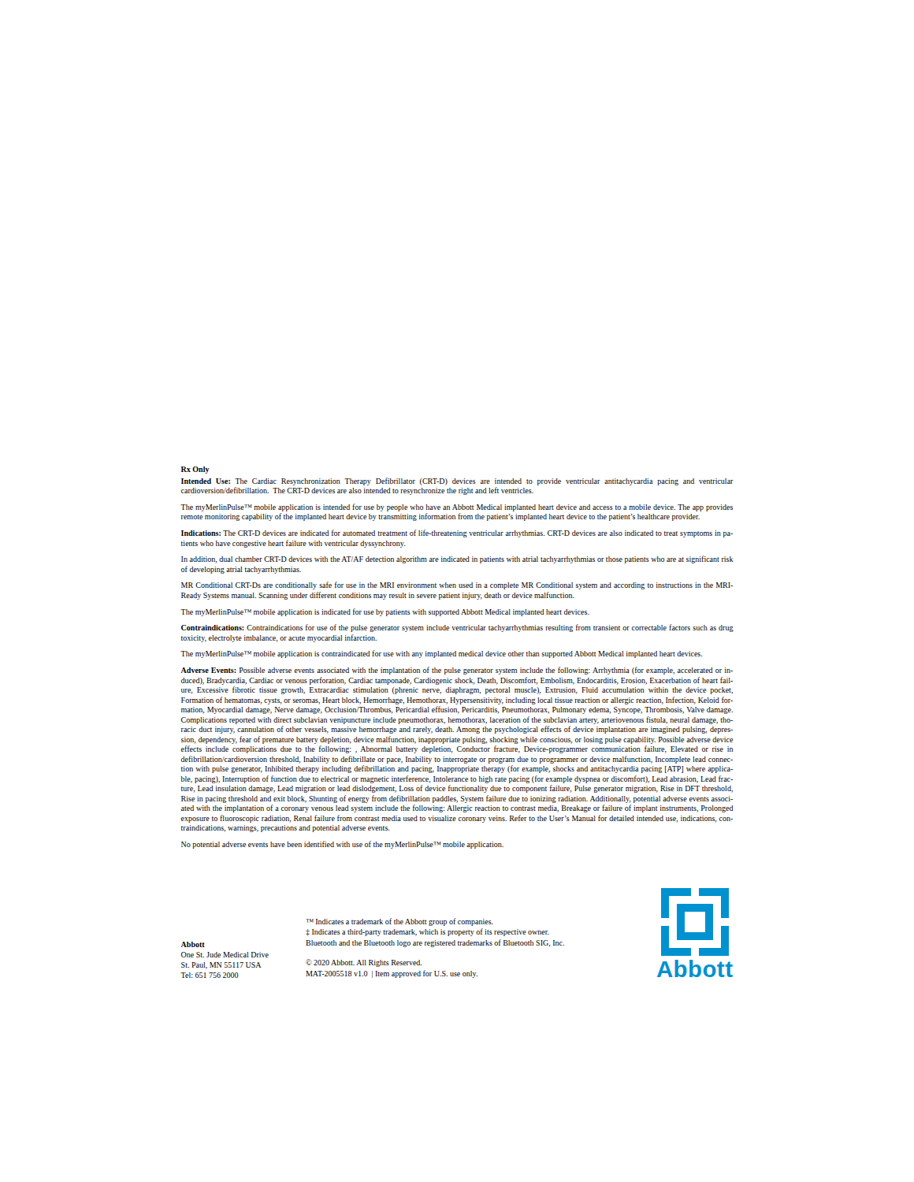Rx Only
Intended Use: The Cardiac Resynchronization Therapy Defibrillator (CRT-D) devices are intended to provide ventricular antitachycardia pacing and ventricular cardioversion/defibrillation. The CRT-D devices are also intended to resynchronize the right and left ventricles.
The myMerlinPulse™ mobile application is intended for use by people who have an Abbott Medical implanted heart device and access to a mobile device. The app provides remote monitoring capability of the implanted heart device by transmitting information from the patient’s implanted heart device to the patient’s healthcare provider.
Indications: The CRT-D devices are indicated for automated treatment of life-threatening ventricular arrhythmias. CRT-D devices are also indicated to treat symptoms in patients who have congestive heart failure with ventricular dyssynchrony.
In addition, dual chamber CRT-D devices with the AT/AF detection algorithm are indicated in patients with atrial tachyarrhythmias or those patients who are at significant risk of developing atrial tachyarrhythmias.
MR Conditional CRT-Ds are conditionally safe for use in the MRI environment when used in a complete MR Conditional system and according to instructions in the MRI-Ready Systems manual. Scanning under different conditions may result in severe patient injury, death or device malfunction.
The myMerlinPulse™ mobile application is indicated for use by patients with supported Abbott Medical implanted heart devices.
Contraindications: Contraindications for use of the pulse generator system include ventricular tachyarrhythmias resulting from transient or correctable factors such as drug toxicity, electrolyte imbalance, or acute myocardial infarction.
The myMerlinPulse™ mobile application is contraindicated for use with any implanted medical device other than supported Abbott Medical implanted heart devices.
Adverse Events: Possible adverse events associated with the implantation of the pulse generator system include the following: Arrhythmia (for example, accelerated or induced), Bradycardia, Cardiac or venous perforation, Cardiac tamponade, Cardiogenic shock, Death, Discomfort, Embolism, Endocarditis, Erosion, Exacerbation of heart failure, Excessive fibrotic tissue growth, Extracardiac stimulation (phrenic nerve, diaphragm, pectoral muscle), Extrusion, Fluid accumulation within the device pocket, Formation of hematomas, cysts, or seromas, Heart block, Hemorrhage, Hemothorax, Hypersensitivity, including local tissue reaction or allergic reaction, Infection, Keloid formation, Myocardial damage, Nerve damage, Occlusion/Thrombus, Pericardial effusion, Pericarditis, Pneumothorax, Pulmonary edema, Syncope, Thrombosis, Valve damage. Complications reported with direct subclavian venipuncture include pneumothorax, hemothorax, laceration of the subclavian artery, arteriovenous fistula, neural damage, thoracic duct injury, cannulation of other vessels, massive hemorrhage and rarely, death. Among the psychological effects of device implantation are imagined pulsing, depression, dependency, fear of premature battery depletion, device malfunction, inappropriate pulsing, shocking while conscious, or losing pulse capability. Possible adverse device effects include complications due to the following: , Abnormal battery depletion, Conductor fracture, Device-programmer communication failure, Elevated or rise in defibrillation/cardioversion threshold, Inability to defibrillate or pace, Inability to interrogate or program due to programmer or device malfunction, Incomplete lead connection with pulse generator, Inhibited therapy including defibrillation and pacing, Inappropriate therapy (for example, shocks and antitachycardia pacing [ATP] where applicable, pacing), Interruption of function due to electrical or magnetic interference, Intolerance to high rate pacing (for example dyspnea or discomfort), Lead abrasion, Lead fracture, Lead insulation damage, Lead migration or lead dislodgement, Loss of device functionality due to component failure, Pulse generator migration, Rise in DFT threshold, Rise in pacing threshold and exit block, Shunting of energy from defibrillation paddles, System failure due to ionizing radiation. Additionally, potential adverse events associated with the implantation of a coronary venous lead system include the following: Allergic reaction to contrast media, Breakage or failure of implant instruments, Prolonged exposure to fluoroscopic radiation, Renal failure from contrast media used to visualize coronary veins. Refer to the User’s Manual for detailed intended use, indications, contraindications, warnings, precautions and potential adverse events.
No potential adverse events have been identified with use of the myMerlinPulse™ mobile application.
Abbott
One St. Jude Medical Drive
St. Paul, MN 55117 USA
Tel: 651 756 2000
™ Indicates a trademark of the Abbott group of companies.
‡ Indicates a third-party trademark, which is property of its respective owner.
Bluetooth and the Bluetooth logo are registered trademarks of Bluetooth SIG, Inc.
© 2020 Abbott. All Rights Reserved.
MAT-2005518 v1.0 | Item approved for U.S. use only.
Abbott